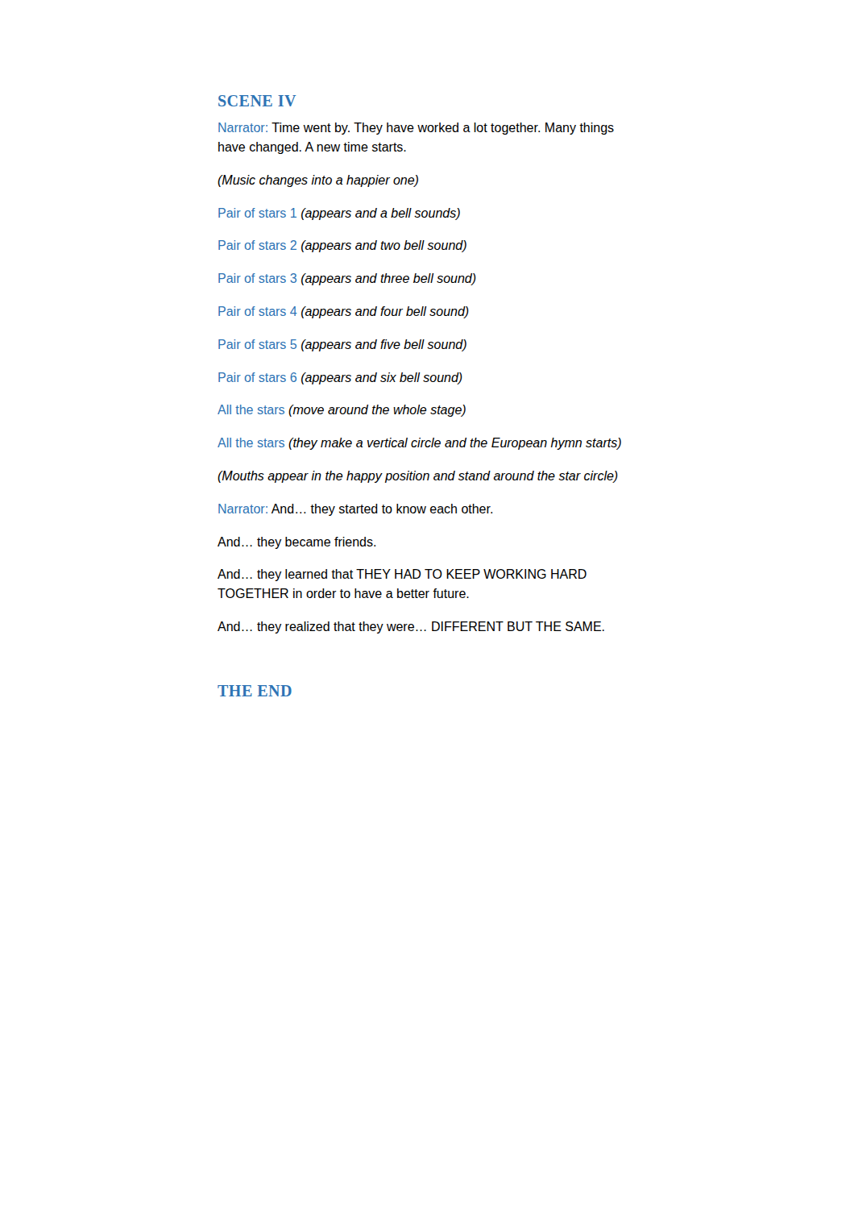SCENE IV
Narrator: Time went by. They have worked a lot together. Many things have changed. A new time starts.
(Music changes into a happier one)
Pair of stars 1 (appears and a bell sounds)
Pair of stars 2 (appears and two bell sound)
Pair of stars 3 (appears and three bell sound)
Pair of stars 4 (appears and four bell sound)
Pair of stars 5 (appears and five bell sound)
Pair of stars 6 (appears and six bell sound)
All the stars (move around the whole stage)
All the stars (they make a vertical circle and the European hymn starts)
(Mouths appear in the happy position and stand around the star circle)
Narrator: And… they started to know each other.
And… they became friends.
And… they learned that THEY HAD TO KEEP WORKING HARD TOGETHER in order to have a better future.
And… they realized that they were… DIFFERENT BUT THE SAME.
THE END